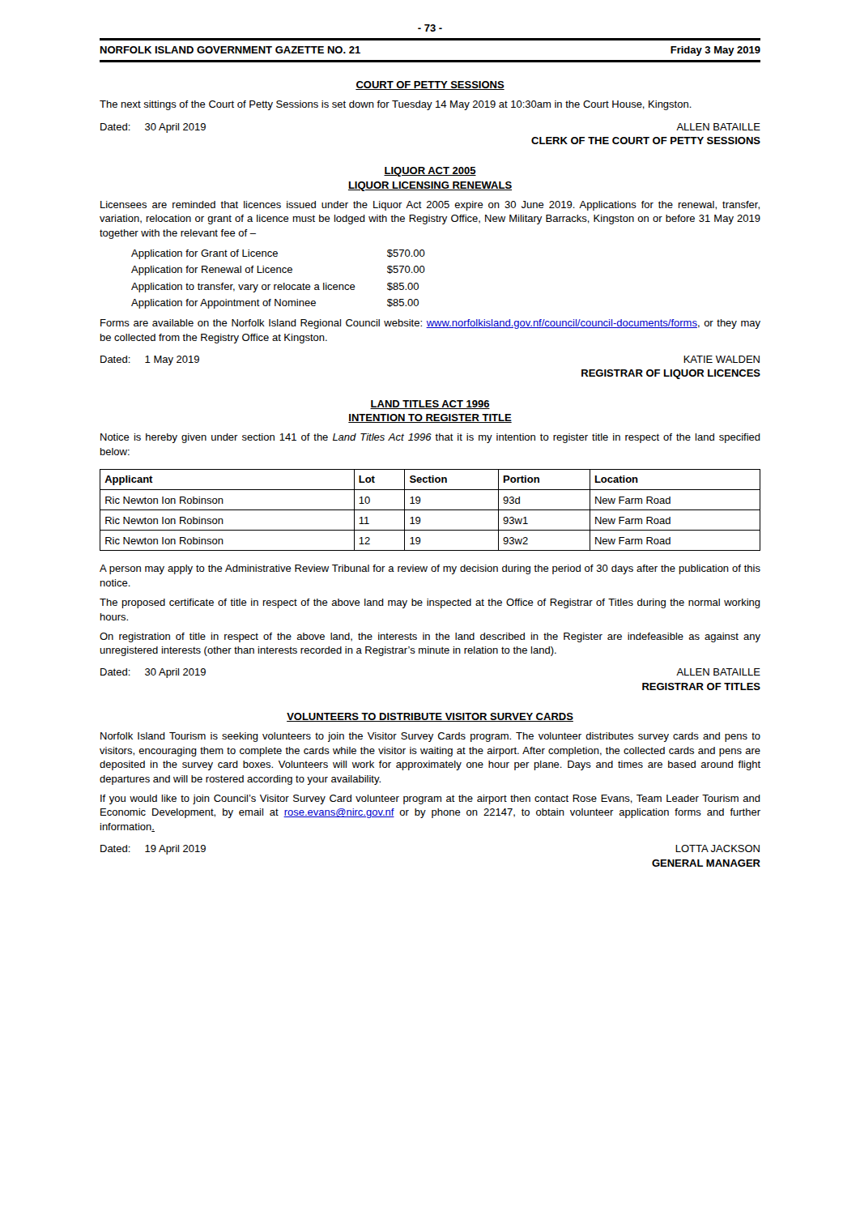- 73 -
NORFOLK ISLAND GOVERNMENT GAZETTE NO. 21
Friday 3 May 2019
COURT OF PETTY SESSIONS
The next sittings of the Court of Petty Sessions is set down for Tuesday 14 May 2019 at 10:30am in the Court House, Kingston.
Dated: 30 April 2019
ALLEN BATAILLE CLERK OF THE COURT OF PETTY SESSIONS
LIQUOR ACT 2005 LIQUOR LICENSING RENEWALS
Licensees are reminded that licences issued under the Liquor Act 2005 expire on 30 June 2019. Applications for the renewal, transfer, variation, relocation or grant of a licence must be lodged with the Registry Office, New Military Barracks, Kingston on or before 31 May 2019 together with the relevant fee of –
| Application for Grant of Licence | $570.00 |
| Application for Renewal of Licence | $570.00 |
| Application to transfer, vary or relocate a licence | $85.00 |
| Application for Appointment of Nominee | $85.00 |
Forms are available on the Norfolk Island Regional Council website: www.norfolkisland.gov.nf/council/council-documents/forms, or they may be collected from the Registry Office at Kingston.
Dated: 1 May 2019
KATIE WALDEN REGISTRAR OF LIQUOR LICENCES
LAND TITLES ACT 1996 INTENTION TO REGISTER TITLE
Notice is hereby given under section 141 of the Land Titles Act 1996 that it is my intention to register title in respect of the land specified below:
| Applicant | Lot | Section | Portion | Location |
| --- | --- | --- | --- | --- |
| Ric Newton Ion Robinson | 10 | 19 | 93d | New Farm Road |
| Ric Newton Ion Robinson | 11 | 19 | 93w1 | New Farm Road |
| Ric Newton Ion Robinson | 12 | 19 | 93w2 | New Farm Road |
A person may apply to the Administrative Review Tribunal for a review of my decision during the period of 30 days after the publication of this notice.
The proposed certificate of title in respect of the above land may be inspected at the Office of Registrar of Titles during the normal working hours.
On registration of title in respect of the above land, the interests in the land described in the Register are indefeasible as against any unregistered interests (other than interests recorded in a Registrar’s minute in relation to the land).
Dated: 30 April 2019
ALLEN BATAILLE REGISTRAR OF TITLES
VOLUNTEERS TO DISTRIBUTE VISITOR SURVEY CARDS
Norfolk Island Tourism is seeking volunteers to join the Visitor Survey Cards program. The volunteer distributes survey cards and pens to visitors, encouraging them to complete the cards while the visitor is waiting at the airport. After completion, the collected cards and pens are deposited in the survey card boxes. Volunteers will work for approximately one hour per plane. Days and times are based around flight departures and will be rostered according to your availability.
If you would like to join Council’s Visitor Survey Card volunteer program at the airport then contact Rose Evans, Team Leader Tourism and Economic Development, by email at rose.evans@nirc.gov.nf or by phone on 22147, to obtain volunteer application forms and further information.
Dated: 19 April 2019
LOTTA JACKSON GENERAL MANAGER